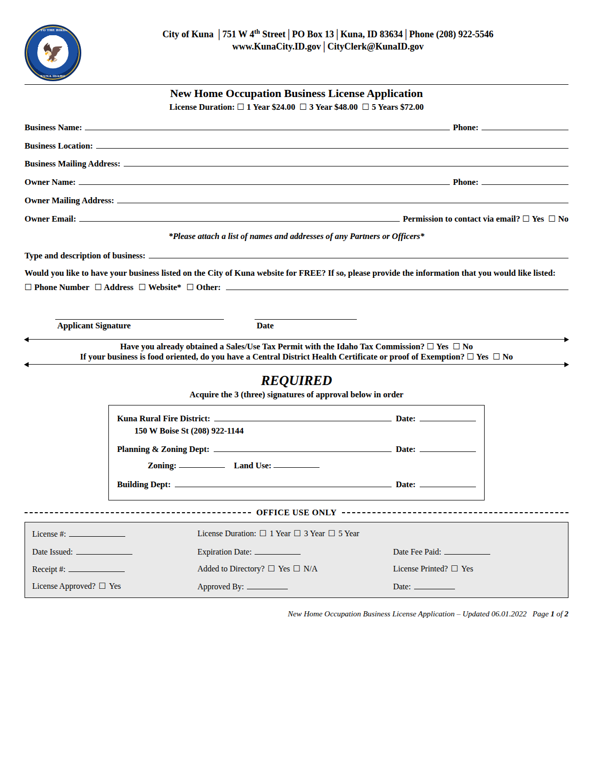GATEWAY TO THE BIRDS OF PREY KUNA IDAHO
🦅
City of Kuna │751 W 4th Street│PO Box 13│Kuna, ID 83634│Phone (208) 922-5546
www.KunaCity.ID.gov│CityClerk@KunaID.gov
New Home Occupation Business License Application
License Duration: ☐ 1 Year $24.00 ☐ 3 Year $48.00 ☐ 5 Years $72.00
Business Name: Phone:
Business Location:
Business Mailing Address:
Owner Name: Phone:
Owner Mailing Address:
Owner Email: Permission to contact via email? ☐ Yes ☐ No
*Please attach a list of names and addresses of any Partners or Officers*
Type and description of business:
Would you like to have your business listed on the City of Kuna website for FREE? If so, please provide the information that you would like listed:
☐ Phone Number ☐ Address ☐ Website* ☐ Other:
Applicant Signature
Date
Have you already obtained a Sales/Use Tax Permit with the Idaho Tax Commission? ☐ Yes ☐ No If your business is food oriented, do you have a Central District Health Certificate or proof of Exemption? ☐ Yes ☐ No
REQUIRED
Acquire the 3 (three) signatures of approval below in order
Kuna Rural Fire District: Date:
150 W Boise St (208) 922-1144
Planning & Zoning Dept: Date:
Zoning: Land Use:
Building Dept: Date:
OFFICE USE ONLY
License #:
License Duration: ☐ 1 Year ☐ 3 Year ☐ 5 Year
Date Issued:
Expiration Date:
Date Fee Paid:
Receipt #:
Added to Directory? ☐ Yes ☐ N/A
License Printed? ☐ Yes
License Approved? ☐ Yes
Approved By:
Date:
New Home Occupation Business License Application – Updated 06.01.2022 Page 1 of 2